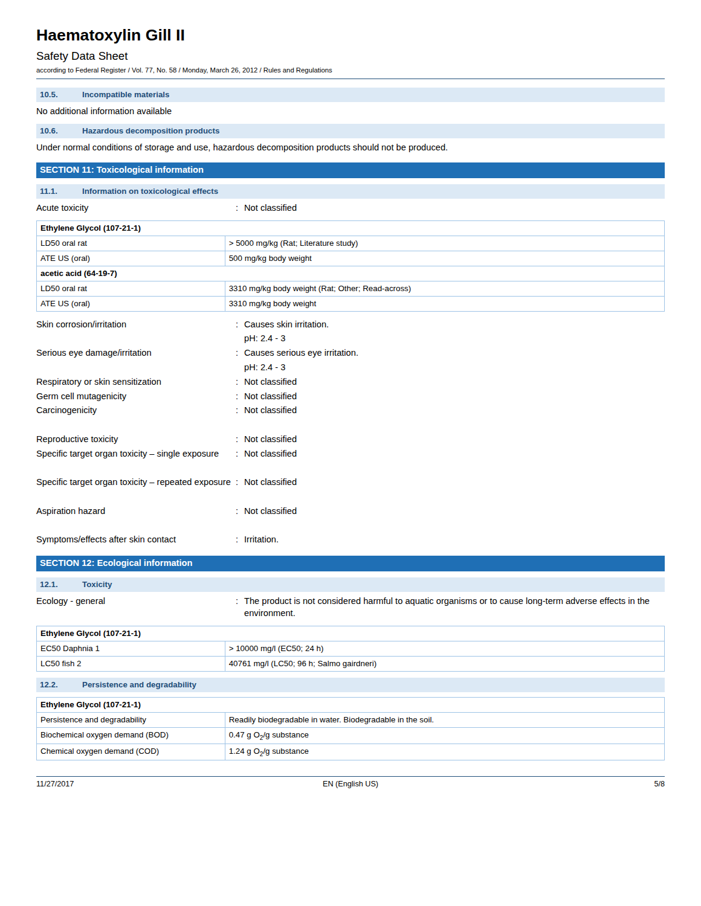Haematoxylin Gill II
Safety Data Sheet
according to Federal Register / Vol. 77, No. 58 / Monday, March 26, 2012 / Rules and Regulations
10.5. Incompatible materials
No additional information available
10.6. Hazardous decomposition products
Under normal conditions of storage and use, hazardous decomposition products should not be produced.
SECTION 11: Toxicological information
11.1. Information on toxicological effects
| Acute toxicity | : | Not classified |
| Ethylene Glycol (107-21-1) |
| LD50 oral rat | > 5000 mg/kg (Rat; Literature study) |
| ATE US (oral) | 500 mg/kg body weight |
| acetic acid (64-19-7) |
| LD50 oral rat | 3310 mg/kg body weight (Rat; Other; Read-across) |
| ATE US (oral) | 3310 mg/kg body weight |
| Skin corrosion/irritation | : | Causes skin irritation. |
| | | pH: 2.4 - 3 |
| Serious eye damage/irritation | : | Causes serious eye irritation. |
| | | pH: 2.4 - 3 |
| Respiratory or skin sensitization | : | Not classified |
| Germ cell mutagenicity | : | Not classified |
| Carcinogenicity | : | Not classified |
| Reproductive toxicity | : | Not classified |
| Specific target organ toxicity – single exposure | : | Not classified |
| Specific target organ toxicity – repeated exposure | : | Not classified |
| Aspiration hazard | : | Not classified |
| Symptoms/effects after skin contact | : | Irritation. |
SECTION 12: Ecological information
12.1. Toxicity
| Ecology - general | : | The product is not considered harmful to aquatic organisms or to cause long-term adverse effects in the environment. |
| Ethylene Glycol (107-21-1) |
| EC50 Daphnia 1 | > 10000 mg/l (EC50; 24 h) |
| LC50 fish 2 | 40761 mg/l (LC50; 96 h; Salmo gairdneri) |
12.2. Persistence and degradability
| Ethylene Glycol (107-21-1) |
| Persistence and degradability | Readily biodegradable in water. Biodegradable in the soil. |
| Biochemical oxygen demand (BOD) | 0.47 g O 2 /g substance |
| Chemical oxygen demand (COD) | 1.24 g O 2 /g substance |
11/27/2017
EN (English US)
5/8